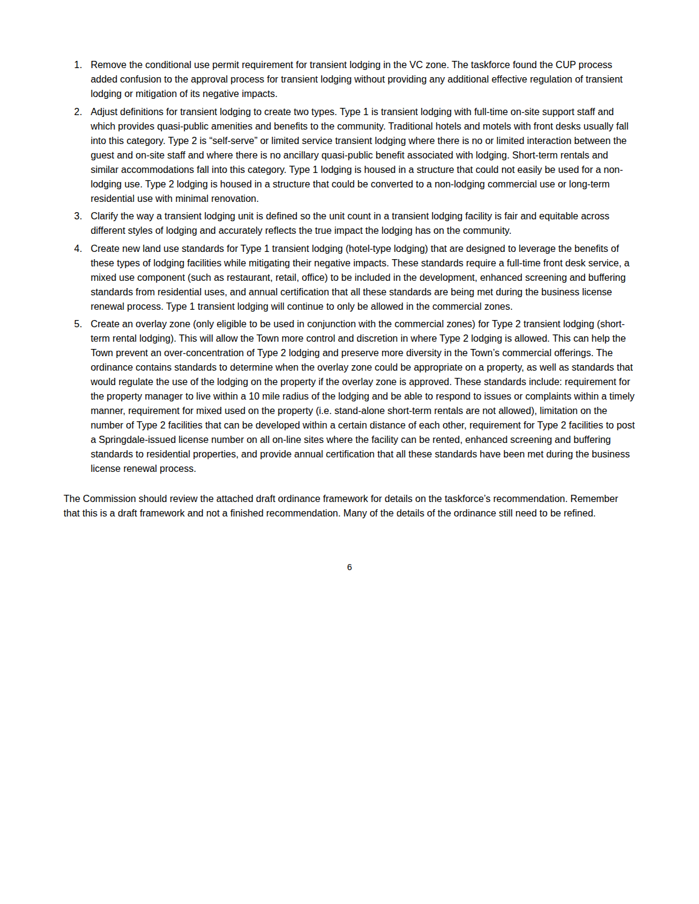Remove the conditional use permit requirement for transient lodging in the VC zone. The taskforce found the CUP process added confusion to the approval process for transient lodging without providing any additional effective regulation of transient lodging or mitigation of its negative impacts.
Adjust definitions for transient lodging to create two types. Type 1 is transient lodging with full-time on-site support staff and which provides quasi-public amenities and benefits to the community. Traditional hotels and motels with front desks usually fall into this category. Type 2 is “self-serve” or limited service transient lodging where there is no or limited interaction between the guest and on-site staff and where there is no ancillary quasi-public benefit associated with lodging. Short-term rentals and similar accommodations fall into this category. Type 1 lodging is housed in a structure that could not easily be used for a non-lodging use. Type 2 lodging is housed in a structure that could be converted to a non-lodging commercial use or long-term residential use with minimal renovation.
Clarify the way a transient lodging unit is defined so the unit count in a transient lodging facility is fair and equitable across different styles of lodging and accurately reflects the true impact the lodging has on the community.
Create new land use standards for Type 1 transient lodging (hotel-type lodging) that are designed to leverage the benefits of these types of lodging facilities while mitigating their negative impacts. These standards require a full-time front desk service, a mixed use component (such as restaurant, retail, office) to be included in the development, enhanced screening and buffering standards from residential uses, and annual certification that all these standards are being met during the business license renewal process. Type 1 transient lodging will continue to only be allowed in the commercial zones.
Create an overlay zone (only eligible to be used in conjunction with the commercial zones) for Type 2 transient lodging (short-term rental lodging). This will allow the Town more control and discretion in where Type 2 lodging is allowed. This can help the Town prevent an over-concentration of Type 2 lodging and preserve more diversity in the Town’s commercial offerings. The ordinance contains standards to determine when the overlay zone could be appropriate on a property, as well as standards that would regulate the use of the lodging on the property if the overlay zone is approved. These standards include: requirement for the property manager to live within a 10 mile radius of the lodging and be able to respond to issues or complaints within a timely manner, requirement for mixed used on the property (i.e. stand-alone short-term rentals are not allowed), limitation on the number of Type 2 facilities that can be developed within a certain distance of each other, requirement for Type 2 facilities to post a Springdale-issued license number on all on-line sites where the facility can be rented, enhanced screening and buffering standards to residential properties, and provide annual certification that all these standards have been met during the business license renewal process.
The Commission should review the attached draft ordinance framework for details on the taskforce’s recommendation. Remember that this is a draft framework and not a finished recommendation. Many of the details of the ordinance still need to be refined.
6